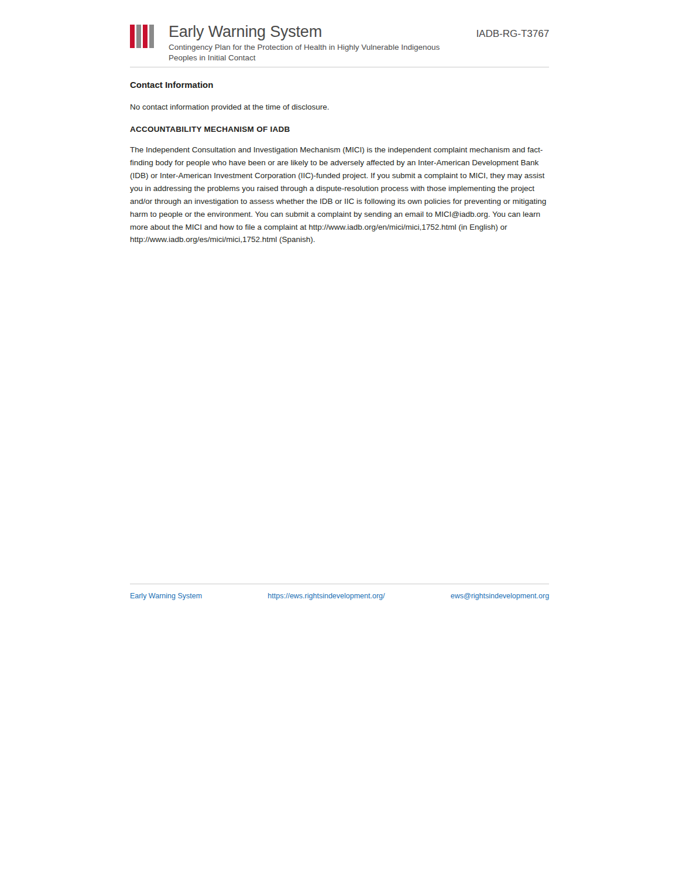Early Warning System
Contingency Plan for the Protection of Health in Highly Vulnerable Indigenous Peoples in Initial Contact
IADB-RG-T3767
Contact Information
No contact information provided at the time of disclosure.
ACCOUNTABILITY MECHANISM OF IADB
The Independent Consultation and Investigation Mechanism (MICI) is the independent complaint mechanism and fact-finding body for people who have been or are likely to be adversely affected by an Inter-American Development Bank (IDB) or Inter-American Investment Corporation (IIC)-funded project. If you submit a complaint to MICI, they may assist you in addressing the problems you raised through a dispute-resolution process with those implementing the project and/or through an investigation to assess whether the IDB or IIC is following its own policies for preventing or mitigating harm to people or the environment. You can submit a complaint by sending an email to MICI@iadb.org. You can learn more about the MICI and how to file a complaint at http://www.iadb.org/en/mici/mici,1752.html (in English) or http://www.iadb.org/es/mici/mici,1752.html (Spanish).
Early Warning System
https://ews.rightsindevelopment.org/
ews@rightsindevelopment.org